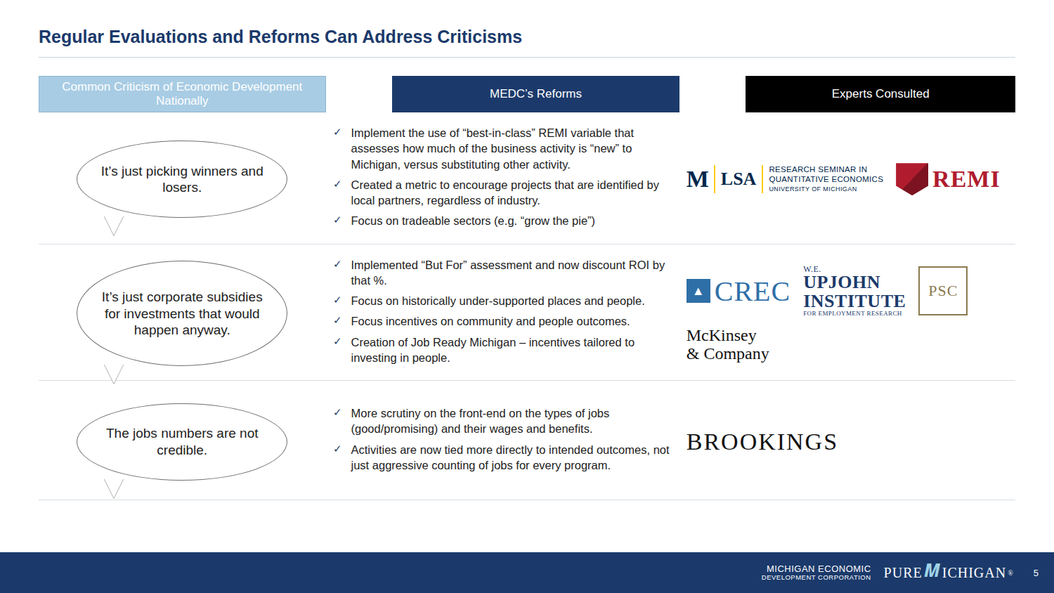Regular Evaluations and Reforms Can Address Criticisms
Common Criticism of Economic Development Nationally
MEDC’s Reforms
Experts Consulted
It’s just picking winners and losers.
Implement the use of “best-in-class” REMI variable that assesses how much of the business activity is “new” to Michigan, versus substituting other activity.
Created a metric to encourage projects that are identified by local partners, regardless of industry.
Focus on tradeable sectors (e.g. “grow the pie”)
M LSA RESEARCH SEMINAR IN
QUANTITATIVE ECONOMICS
UNIVERSITY OF MICHIGAN
REMI
It’s just corporate subsidies for investments that would happen anyway.
Implemented “But For” assessment and now discount ROI by that %.
Focus on historically under-supported places and people.
Focus incentives on community and people outcomes.
Creation of Job Ready Michigan – incentives tailored to investing in people.
▲ CREC
W.E.
UPJOHN
INSTITUTE
FOR EMPLOYMENT RESEARCH
PSC
McKinsey
& Company
The jobs numbers are not credible.
More scrutiny on the front-end on the types of jobs (good/promising) and their wages and benefits.
Activities are now tied more directly to intended outcomes, not just aggressive counting of jobs for every program.
BROOKINGS
MICHIGAN ECONOMIC
DEVELOPMENT CORPORATION
PURE𝑴ICHIGAN®
5